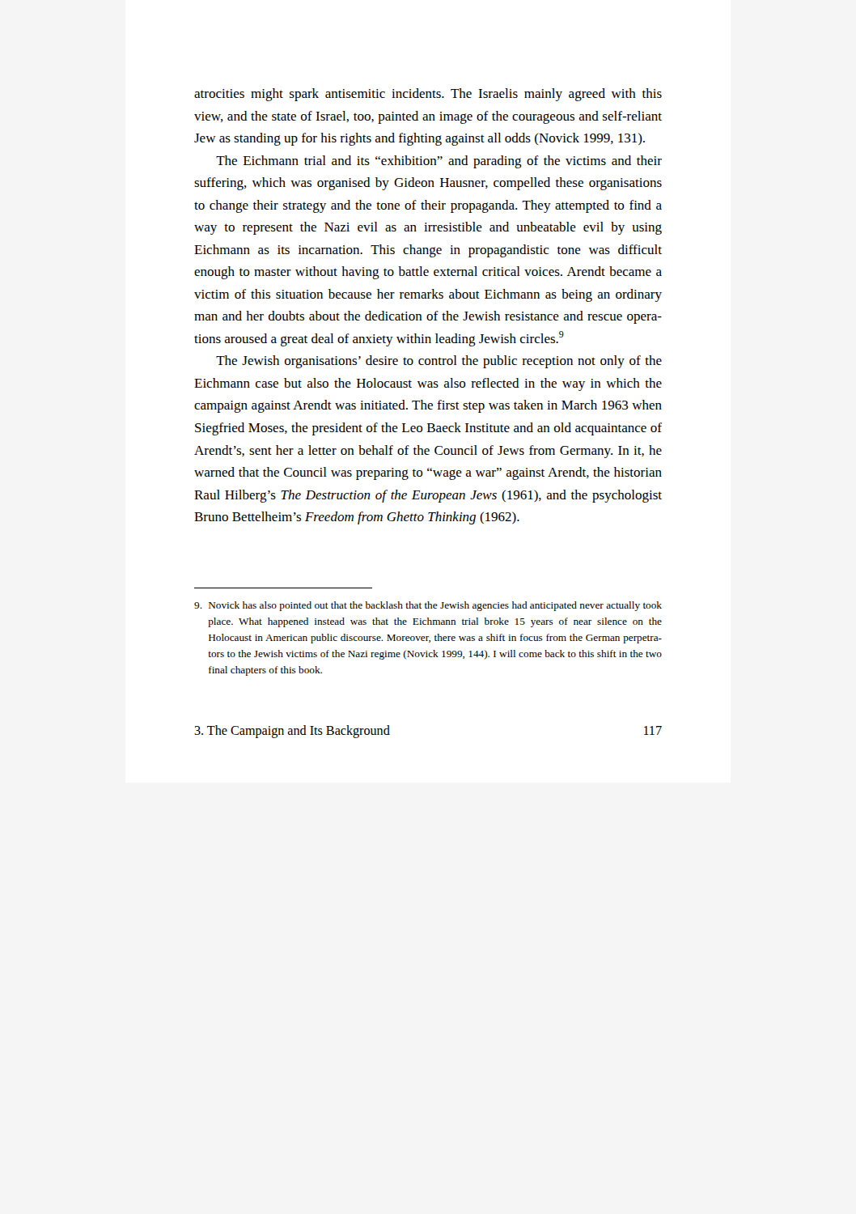atrocities might spark antisemitic incidents. The Israelis mainly agreed with this view, and the state of Israel, too, painted an image of the courageous and self-reliant Jew as standing up for his rights and fighting against all odds (Novick 1999, 131).
The Eichmann trial and its “exhibition” and parading of the victims and their suffering, which was organised by Gideon Hausner, compelled these organisations to change their strategy and the tone of their propaganda. They attempted to find a way to represent the Nazi evil as an irresistible and unbeatable evil by using Eichmann as its incarnation. This change in propagandistic tone was difficult enough to master without having to battle external critical voices. Arendt became a victim of this situation because her remarks about Eichmann as being an ordinary man and her doubts about the dedication of the Jewish resistance and rescue operations aroused a great deal of anxiety within leading Jewish circles.9
The Jewish organisations’ desire to control the public reception not only of the Eichmann case but also the Holocaust was also reflected in the way in which the campaign against Arendt was initiated. The first step was taken in March 1963 when Siegfried Moses, the president of the Leo Baeck Institute and an old acquaintance of Arendt’s, sent her a letter on behalf of the Council of Jews from Germany. In it, he warned that the Council was preparing to “wage a war” against Arendt, the historian Raul Hilberg’s The Destruction of the European Jews (1961), and the psychologist Bruno Bettelheim’s Freedom from Ghetto Thinking (1962).
9.
Novick has also pointed out that the backlash that the Jewish agencies had anticipated never actually took place. What happened instead was that the Eichmann trial broke 15 years of near silence on the Holocaust in American public discourse. Moreover, there was a shift in focus from the German perpetrators to the Jewish victims of the Nazi regime (Novick 1999, 144). I will come back to this shift in the two final chapters of this book.
3. The Campaign and Its Background 117